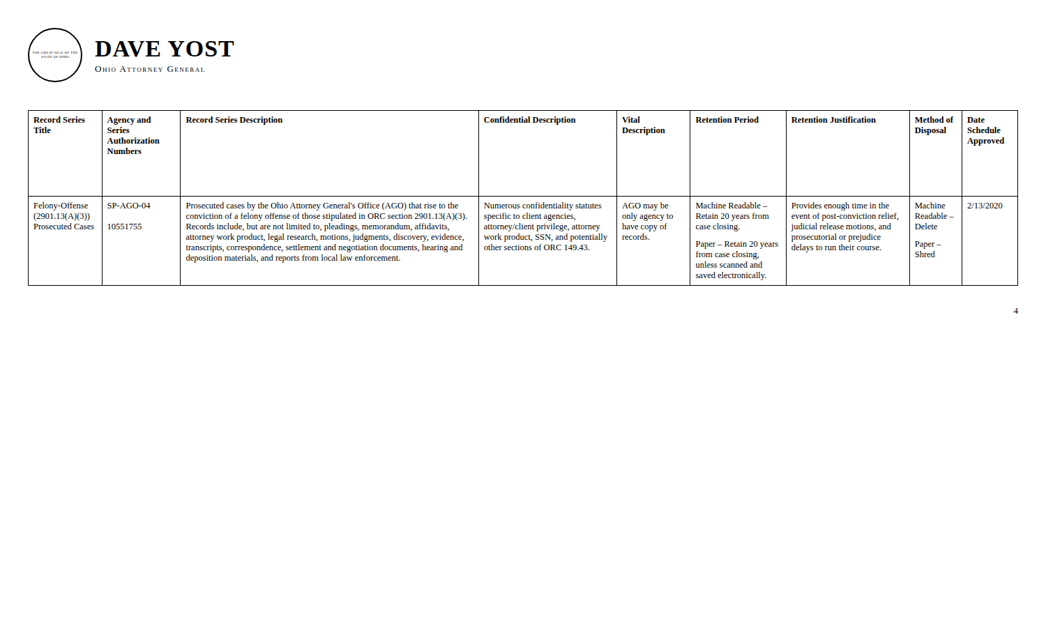THE GREAT SEAL OF THE STATE OF OHIO
DAVE YOST
Ohio Attorney General
| Record Series Title | Agency and Series Authorization Numbers | Record Series Description | Confidential Description | Vital Description | Retention Period | Retention Justification | Method of Disposal | Date Schedule Approved |
| --- | --- | --- | --- | --- | --- | --- | --- | --- |
| Felony-Offense (2901.13(A)(3)) Prosecuted Cases | SP-AGO-04 10551755 | Prosecuted cases by the Ohio Attorney General's Office (AGO) that rise to the conviction of a felony offense of those stipulated in ORC section 2901.13(A)(3). Records include, but are not limited to, pleadings, memorandum, affidavits, attorney work product, legal research, motions, judgments, discovery, evidence, transcripts, correspondence, settlement and negotiation documents, hearing and deposition materials, and reports from local law enforcement. | Numerous confidentiality statutes specific to client agencies, attorney/client privilege, attorney work product, SSN, and potentially other sections of ORC 149.43. | AGO may be only agency to have copy of records. | Machine Readable – Retain 20 years from case closing. Paper – Retain 20 years from case closing, unless scanned and saved electronically. | Provides enough time in the event of post-conviction relief, judicial release motions, and prosecutorial or prejudice delays to run their course. | Machine Readable – Delete Paper – Shred | 2/13/2020 |
4